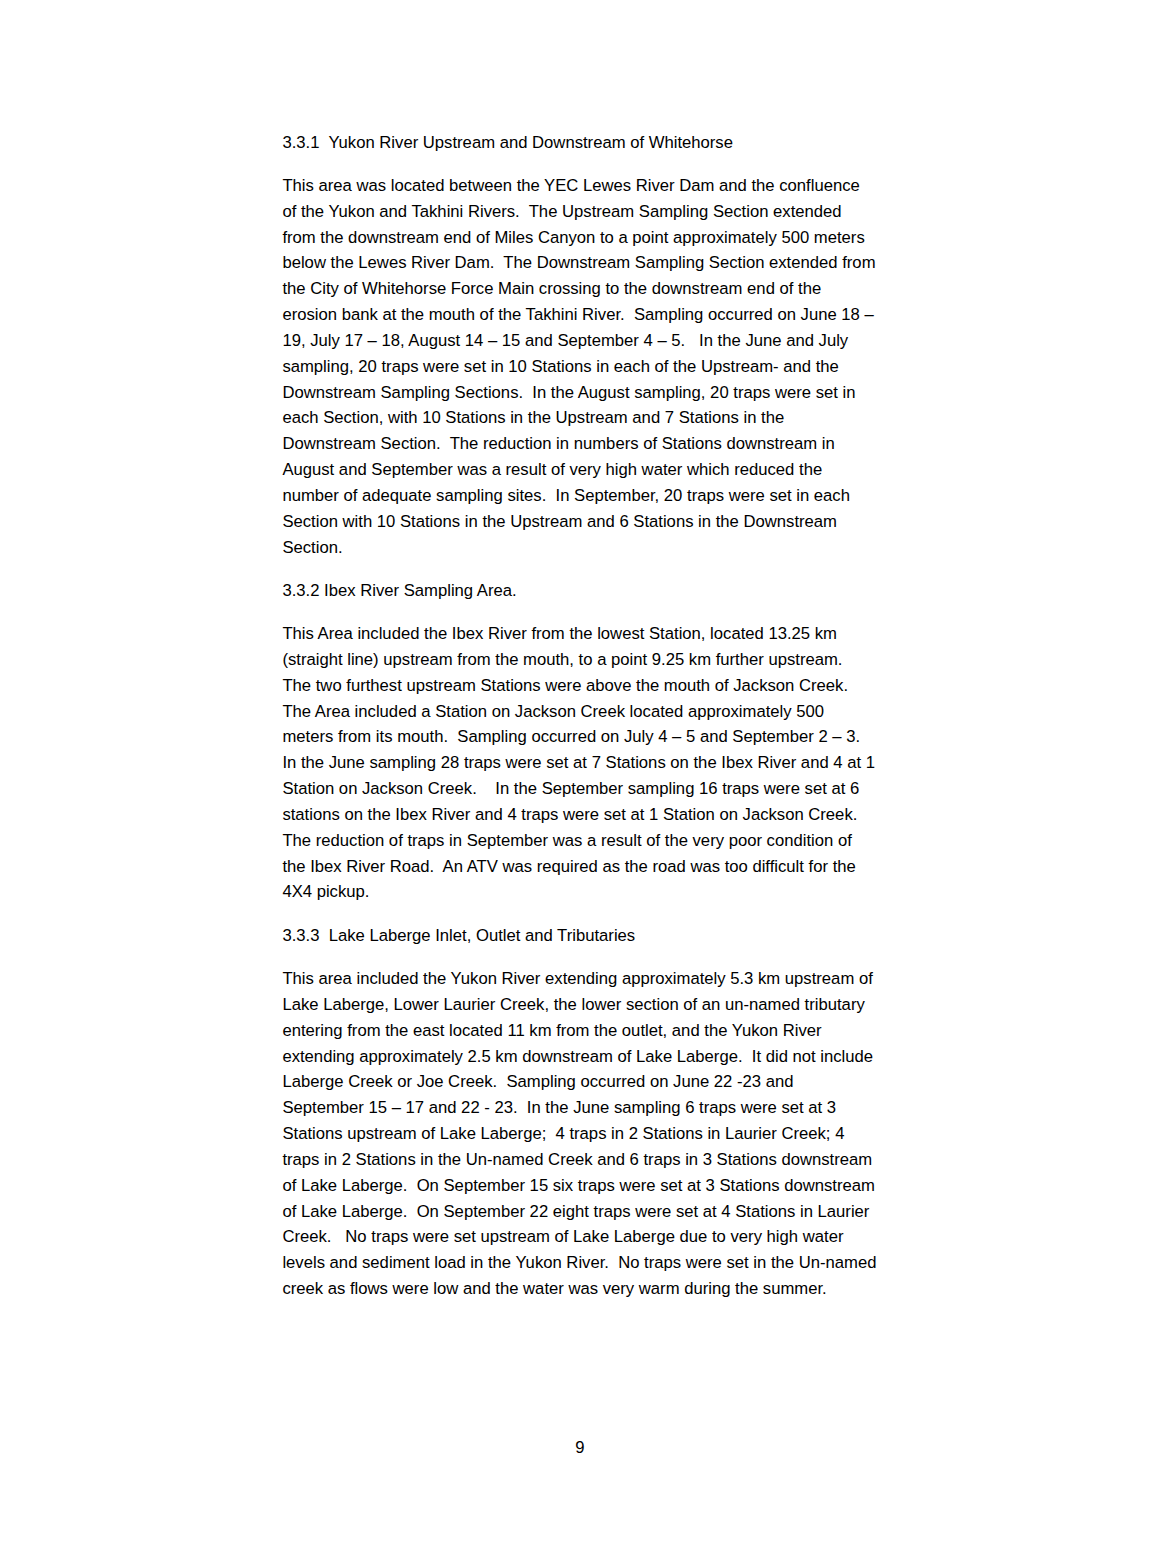3.3.1 Yukon River Upstream and Downstream of Whitehorse
This area was located between the YEC Lewes River Dam and the confluence of the Yukon and Takhini Rivers. The Upstream Sampling Section extended from the downstream end of Miles Canyon to a point approximately 500 meters below the Lewes River Dam. The Downstream Sampling Section extended from the City of Whitehorse Force Main crossing to the downstream end of the erosion bank at the mouth of the Takhini River. Sampling occurred on June 18 – 19, July 17 – 18, August 14 – 15 and September 4 – 5. In the June and July sampling, 20 traps were set in 10 Stations in each of the Upstream- and the Downstream Sampling Sections. In the August sampling, 20 traps were set in each Section, with 10 Stations in the Upstream and 7 Stations in the Downstream Section. The reduction in numbers of Stations downstream in August and September was a result of very high water which reduced the number of adequate sampling sites. In September, 20 traps were set in each Section with 10 Stations in the Upstream and 6 Stations in the Downstream Section.
3.3.2 Ibex River Sampling Area.
This Area included the Ibex River from the lowest Station, located 13.25 km (straight line) upstream from the mouth, to a point 9.25 km further upstream. The two furthest upstream Stations were above the mouth of Jackson Creek. The Area included a Station on Jackson Creek located approximately 500 meters from its mouth. Sampling occurred on July 4 – 5 and September 2 – 3. In the June sampling 28 traps were set at 7 Stations on the Ibex River and 4 at 1 Station on Jackson Creek. In the September sampling 16 traps were set at 6 stations on the Ibex River and 4 traps were set at 1 Station on Jackson Creek. The reduction of traps in September was a result of the very poor condition of the Ibex River Road. An ATV was required as the road was too difficult for the 4X4 pickup.
3.3.3 Lake Laberge Inlet, Outlet and Tributaries
This area included the Yukon River extending approximately 5.3 km upstream of Lake Laberge, Lower Laurier Creek, the lower section of an un-named tributary entering from the east located 11 km from the outlet, and the Yukon River extending approximately 2.5 km downstream of Lake Laberge. It did not include Laberge Creek or Joe Creek. Sampling occurred on June 22 -23 and September 15 – 17 and 22 - 23. In the June sampling 6 traps were set at 3 Stations upstream of Lake Laberge; 4 traps in 2 Stations in Laurier Creek; 4 traps in 2 Stations in the Un-named Creek and 6 traps in 3 Stations downstream of Lake Laberge. On September 15 six traps were set at 3 Stations downstream of Lake Laberge. On September 22 eight traps were set at 4 Stations in Laurier Creek. No traps were set upstream of Lake Laberge due to very high water levels and sediment load in the Yukon River. No traps were set in the Un-named creek as flows were low and the water was very warm during the summer.
9